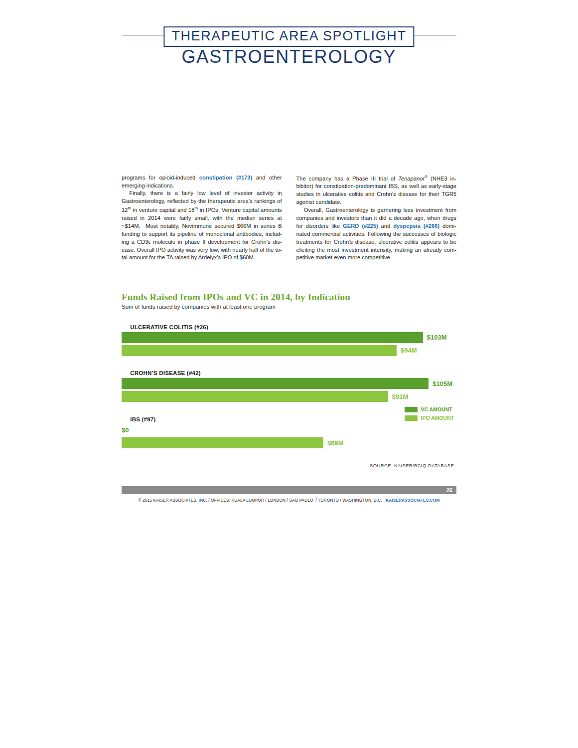THERAPEUTIC AREA SPOTLIGHT
GASTROENTEROLOGY
programs for opioid-induced constipation (#173) and other emerging indications.
Finally, there is a fairly low level of investor activity in Gastroenterology, reflected by the therapeutic area’s rankings of 12th in venture capital and 18th in IPOs. Venture capital amounts raised in 2014 were fairly small, with the median series at ~$14M. Most notably, Novimmune secured $66M in series B funding to support its pipeline of monoclonal antibodies, including a CD3ε molecule in phase II development for Crohn’s disease. Overall IPO activity was very low, with nearly half of the total amount for the TA raised by Ardelyx’s IPO of $60M.
The company has a Phase III trial of Tenapanor® (NHE3 inhibitor) for constipation-predominant IBS, as well as early-stage studies in ulcerative colitis and Crohn’s disease for their TGR5 agonist candidate.
Overall, Gastroenterology is garnering less investment from companies and investors than it did a decade ago, when drugs for disorders like GERD (#225) and dyspepsia (#266) dominated commercial activities. Following the successes of biologic treatments for Crohn’s disease, ulcerative colitis appears to be eliciting the most investment intensity, making an already competitive market even more competitive.
Funds Raised from IPOs and VC in 2014, by Indication
Sum of funds raised by companies with at least one program
ULCERATIVE COLITIS (#26)
$103M
$94M
CROHN’S DISEASE (#42)
$105M
$91M
IBS (#97)
$0
$69M
VC AMOUNT
IPO AMOUNT
SOURCE: KAISER/BCIQ DATABASE
25
© 2015 KAISER ASSOCIATES, INC. / OFFICES: KUALA LUMPUR / LONDON / SÃO PAULO / TORONTO / WASHINGTON, D.C. KAISERASSOCIATES.COM